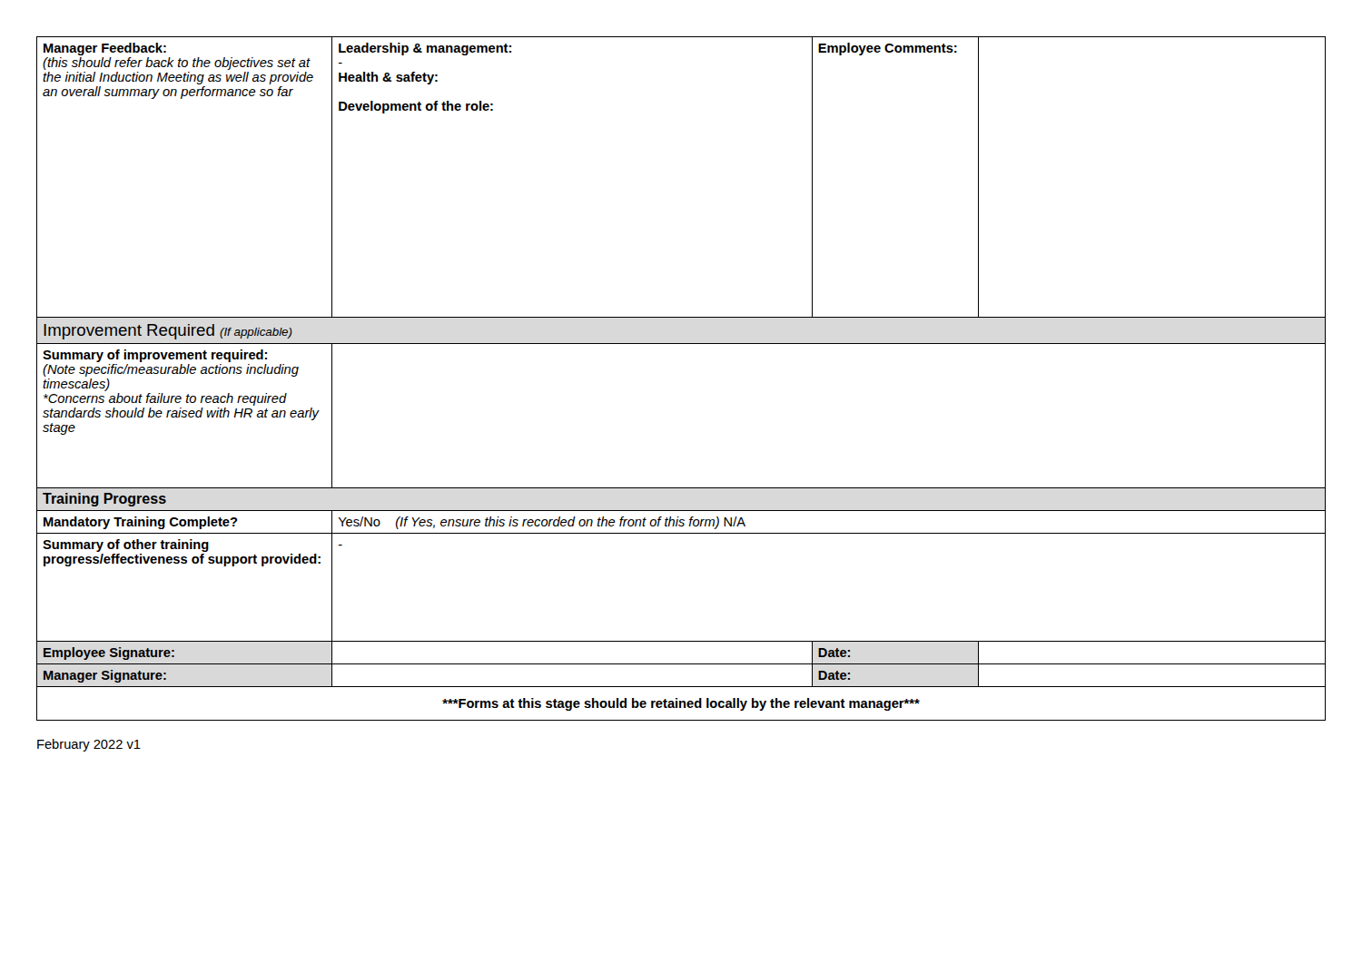| Manager Feedback: (this should refer back to the objectives set at the initial Induction Meeting as well as provide an overall summary on performance so far | Leadership & management: - Health & safety: Development of the role: | Employee Comments: | |
| Improvement Required (If applicable) |
| Summary of improvement required: (Note specific/measurable actions including timescales) *Concerns about failure to reach required standards should be raised with HR at an early stage | |
| Training Progress |
| Mandatory Training Complete? | Yes/No (If Yes, ensure this is recorded on the front of this form) N/A |
| Summary of other training progress/effectiveness of support provided: | - |
| Employee Signature: | | Date: | |
| Manager Signature: | | Date: | |
| ***Forms at this stage should be retained locally by the relevant manager*** |
February 2022 v1